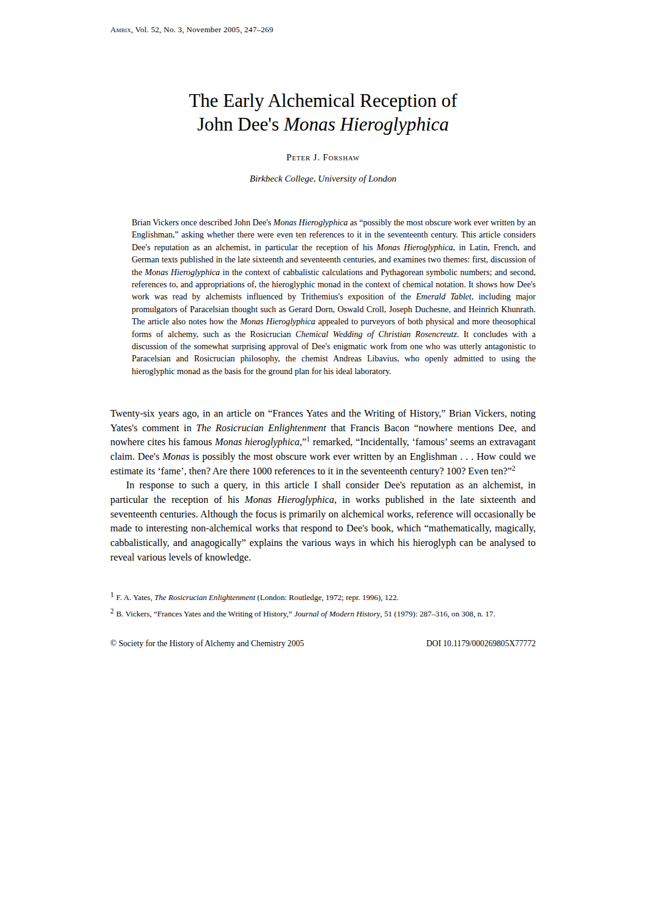Ambix, Vol. 52, No. 3, November 2005, 247–269
The Early Alchemical Reception of
John Dee's Monas Hieroglyphica
Peter J. Forshaw
Birkbeck College, University of London
Brian Vickers once described John Dee's Monas Hieroglyphica as “possibly the most obscure work ever written by an Englishman,” asking whether there were even ten references to it in the seventeenth century. This article considers Dee's reputation as an alchemist, in particular the reception of his Monas Hieroglyphica, in Latin, French, and German texts published in the late sixteenth and seventeenth centuries, and examines two themes: first, discussion of the Monas Hieroglyphica in the context of cabbalistic calculations and Pythagorean symbolic numbers; and second, references to, and appropriations of, the hieroglyphic monad in the context of chemical notation. It shows how Dee's work was read by alchemists influenced by Trithemius's exposition of the Emerald Tablet, including major promulgators of Paracelsian thought such as Gerard Dorn, Oswald Croll, Joseph Duchesne, and Heinrich Khunrath. The article also notes how the Monas Hieroglyphica appealed to purveyors of both physical and more theosophical forms of alchemy, such as the Rosicrucian Chemical Wedding of Christian Rosencreutz. It concludes with a discussion of the somewhat surprising approval of Dee's enigmatic work from one who was utterly antagonistic to Paracelsian and Rosicrucian philosophy, the chemist Andreas Libavius, who openly admitted to using the hieroglyphic monad as the basis for the ground plan for his ideal laboratory.
Twenty-six years ago, in an article on “Frances Yates and the Writing of History,” Brian Vickers, noting Yates's comment in The Rosicrucian Enlightenment that Francis Bacon “nowhere mentions Dee, and nowhere cites his famous Monas hieroglyphica,”1 remarked, “Incidentally, ‘famous’ seems an extravagant claim. Dee's Monas is possibly the most obscure work ever written by an Englishman . . . How could we estimate its ‘fame’, then? Are there 1000 references to it in the seventeenth century? 100? Even ten?”2
In response to such a query, in this article I shall consider Dee's reputation as an alchemist, in particular the reception of his Monas Hieroglyphica, in works published in the late sixteenth and seventeenth centuries. Although the focus is primarily on alchemical works, reference will occasionally be made to interesting non-alchemical works that respond to Dee's book, which “mathematically, magically, cabbalistically, and anagogically” explains the various ways in which his hieroglyph can be analysed to reveal various levels of knowledge.
1 F. A. Yates, The Rosicrucian Enlightenment (London: Routledge, 1972; repr. 1996), 122.
2 B. Vickers, “Frances Yates and the Writing of History,” Journal of Modern History, 51 (1979): 287–316, on 308, n. 17.
© Society for the History of Alchemy and Chemistry 2005 DOI 10.1179/000269805X77772